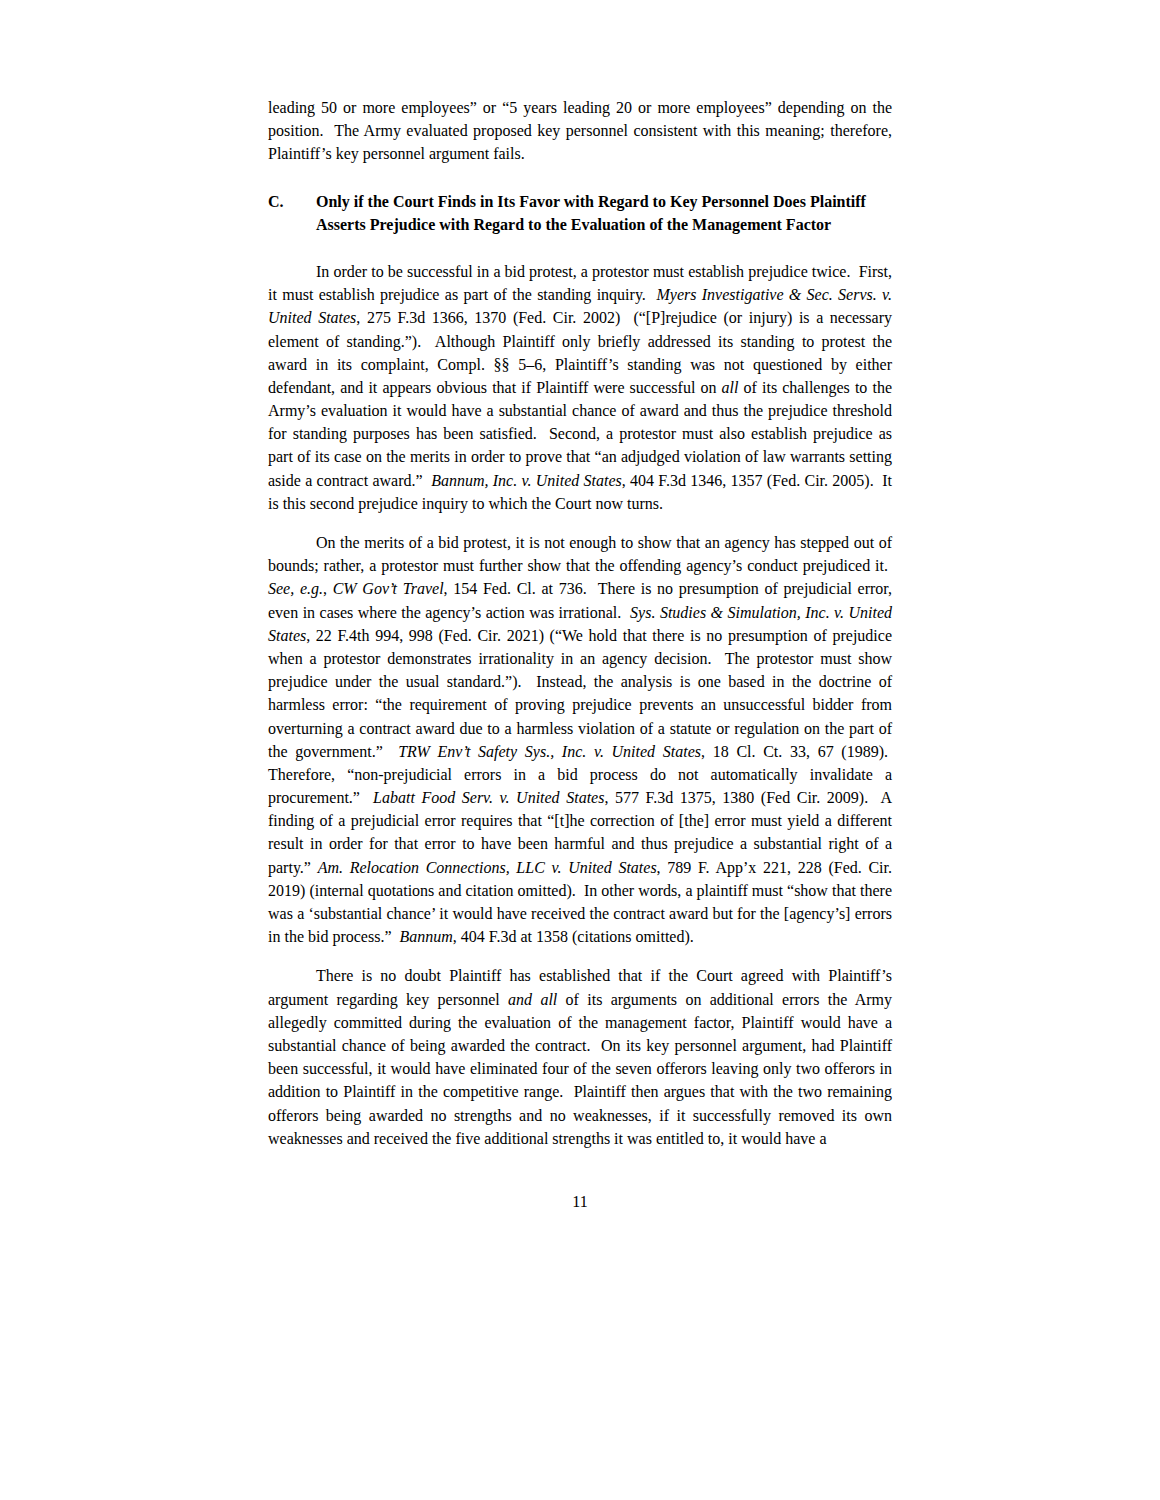leading 50 or more employees” or “5 years leading 20 or more employees” depending on the position. The Army evaluated proposed key personnel consistent with this meaning; therefore, Plaintiff’s key personnel argument fails.
C. Only if the Court Finds in Its Favor with Regard to Key Personnel Does Plaintiff Asserts Prejudice with Regard to the Evaluation of the Management Factor
In order to be successful in a bid protest, a protestor must establish prejudice twice. First, it must establish prejudice as part of the standing inquiry. Myers Investigative & Sec. Servs. v. United States, 275 F.3d 1366, 1370 (Fed. Cir. 2002) (“[P]rejudice (or injury) is a necessary element of standing.”). Although Plaintiff only briefly addressed its standing to protest the award in its complaint, Compl. §§ 5–6, Plaintiff’s standing was not questioned by either defendant, and it appears obvious that if Plaintiff were successful on all of its challenges to the Army’s evaluation it would have a substantial chance of award and thus the prejudice threshold for standing purposes has been satisfied. Second, a protestor must also establish prejudice as part of its case on the merits in order to prove that “an adjudged violation of law warrants setting aside a contract award.” Bannum, Inc. v. United States, 404 F.3d 1346, 1357 (Fed. Cir. 2005). It is this second prejudice inquiry to which the Court now turns.
On the merits of a bid protest, it is not enough to show that an agency has stepped out of bounds; rather, a protestor must further show that the offending agency’s conduct prejudiced it. See, e.g., CW Gov’t Travel, 154 Fed. Cl. at 736. There is no presumption of prejudicial error, even in cases where the agency’s action was irrational. Sys. Studies & Simulation, Inc. v. United States, 22 F.4th 994, 998 (Fed. Cir. 2021) (“We hold that there is no presumption of prejudice when a protestor demonstrates irrationality in an agency decision. The protestor must show prejudice under the usual standard.”). Instead, the analysis is one based in the doctrine of harmless error: “the requirement of proving prejudice prevents an unsuccessful bidder from overturning a contract award due to a harmless violation of a statute or regulation on the part of the government.” TRW Env’t Safety Sys., Inc. v. United States, 18 Cl. Ct. 33, 67 (1989). Therefore, “non-prejudicial errors in a bid process do not automatically invalidate a procurement.” Labatt Food Serv. v. United States, 577 F.3d 1375, 1380 (Fed Cir. 2009). A finding of a prejudicial error requires that “[t]he correction of [the] error must yield a different result in order for that error to have been harmful and thus prejudice a substantial right of a party.” Am. Relocation Connections, LLC v. United States, 789 F. App’x 221, 228 (Fed. Cir. 2019) (internal quotations and citation omitted). In other words, a plaintiff must “show that there was a ‘substantial chance’ it would have received the contract award but for the [agency’s] errors in the bid process.” Bannum, 404 F.3d at 1358 (citations omitted).
There is no doubt Plaintiff has established that if the Court agreed with Plaintiff’s argument regarding key personnel and all of its arguments on additional errors the Army allegedly committed during the evaluation of the management factor, Plaintiff would have a substantial chance of being awarded the contract. On its key personnel argument, had Plaintiff been successful, it would have eliminated four of the seven offerors leaving only two offerors in addition to Plaintiff in the competitive range. Plaintiff then argues that with the two remaining offerors being awarded no strengths and no weaknesses, if it successfully removed its own weaknesses and received the five additional strengths it was entitled to, it would have a
11